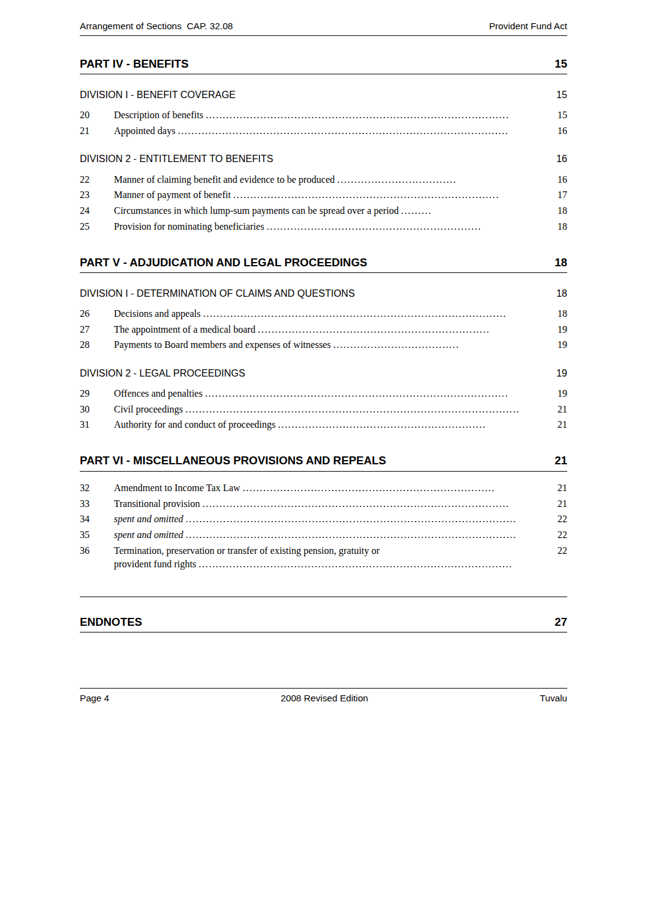Arrangement of Sections CAP. 32.08
Provident Fund Act
PART IV - BENEFITS 15
DIVISION I - BENEFIT COVERAGE 15
| 20 | Description of benefits ......................................................................................... | 15 |
| 21 | Appointed days ................................................................................................. | 16 |
DIVISION 2 - ENTITLEMENT TO BENEFITS 16
| 22 | Manner of claiming benefit and evidence to be produced ................................... | 16 |
| 23 | Manner of payment of benefit .............................................................................. | 17 |
| 24 | Circumstances in which lump-sum payments can be spread over a period ......... | 18 |
| 25 | Provision for nominating beneficiaries ............................................................... | 18 |
PART V - ADJUDICATION AND LEGAL PROCEEDINGS 18
DIVISION I - DETERMINATION OF CLAIMS AND QUESTIONS 18
| 26 | Decisions and appeals ......................................................................................... | 18 |
| 27 | The appointment of a medical board .................................................................... | 19 |
| 28 | Payments to Board members and expenses of witnesses ..................................... | 19 |
DIVISION 2 - LEGAL PROCEEDINGS 19
| 29 | Offences and penalties ......................................................................................... | 19 |
| 30 | Civil proceedings .................................................................................................. | 21 |
| 31 | Authority for and conduct of proceedings ............................................................. | 21 |
PART VI - MISCELLANEOUS PROVISIONS AND REPEALS 21
| 32 | Amendment to Income Tax Law .......................................................................... | 21 |
| 33 | Transitional provision .......................................................................................... | 21 |
| 34 | spent and omitted ................................................................................................. | 22 |
| 35 | spent and omitted ................................................................................................. | 22 |
| 36 | Termination, preservation or transfer of existing pension, gratuity or provident fund rights ............................................................................................ | 22 |
ENDNOTES 27
Page 4
2008 Revised Edition
Tuvalu